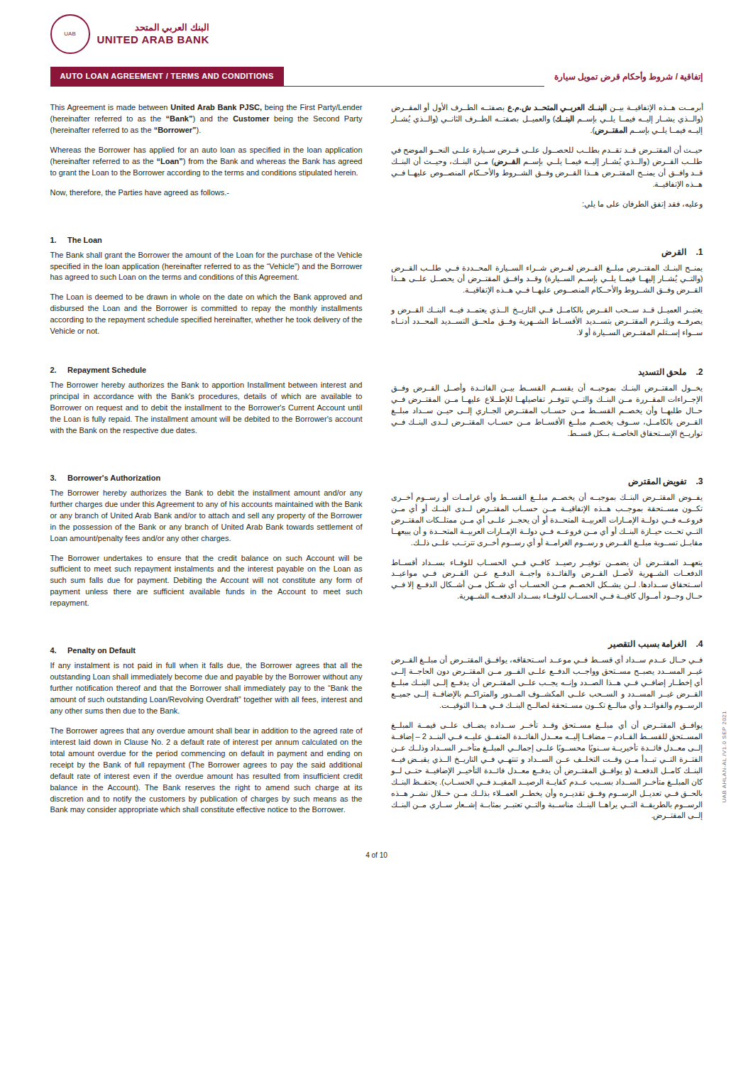UAB
البنك العربي المتحد
UNITED ARAB BANK
AUTO LOAN AGREEMENT / TERMS AND CONDITIONS
إتفاقية / شروط وأحكام قرض تمويل سيارة
This Agreement is made between United Arab Bank PJSC, being the First Party/Lender (hereinafter referred to as the “Bank”) and the Customer being the Second Party (hereinafter referred to as the “Borrower”).
Whereas the Borrower has applied for an auto loan as specified in the loan application (hereinafter referred to as the “Loan”) from the Bank and whereas the Bank has agreed to grant the Loan to the Borrower according to the terms and conditions stipulated herein.
Now, therefore, the Parties have agreed as follows.-
1. The Loan
The Bank shall grant the Borrower the amount of the Loan for the purchase of the Vehicle specified in the loan application (hereinafter referred to as the “Vehicle”) and the Borrower has agreed to such Loan on the terms and conditions of this Agreement.
The Loan is deemed to be drawn in whole on the date on which the Bank approved and disbursed the Loan and the Borrower is committed to repay the monthly installments according to the repayment schedule specified hereinafter, whether he took delivery of the Vehicle or not.
2. Repayment Schedule
The Borrower hereby authorizes the Bank to apportion Installment between interest and principal in accordance with the Bank's procedures, details of which are available to Borrower on request and to debit the installment to the Borrower's Current Account until the Loan is fully repaid. The installment amount will be debited to the Borrower's account with the Bank on the respective due dates.
3. Borrower's Authorization
The Borrower hereby authorizes the Bank to debit the installment amount and/or any further charges due under this Agreement to any of his accounts maintained with the Bank or any branch of United Arab Bank and/or to attach and sell any property of the Borrower in the possession of the Bank or any branch of United Arab Bank towards settlement of Loan amount/penalty fees and/or any other charges.
The Borrower undertakes to ensure that the credit balance on such Account will be sufficient to meet such repayment instalments and the interest payable on the Loan as such sum falls due for payment. Debiting the Account will not constitute any form of payment unless there are sufficient available funds in the Account to meet such repayment.
4. Penalty on Default
If any instalment is not paid in full when it falls due, the Borrower agrees that all the outstanding Loan shall immediately become due and payable by the Borrower without any further notification thereof and that the Borrower shall immediately pay to the “Bank the amount of such outstanding Loan/Revolving Overdraft” together with all fees, interest and any other sums then due to the Bank.
The Borrower agrees that any overdue amount shall bear in addition to the agreed rate of interest laid down in Clause No. 2 a default rate of interest per annum calculated on the total amount overdue for the period commencing on default in payment and ending on receipt by the Bank of full repayment (The Borrower agrees to pay the said additional default rate of interest even if the overdue amount has resulted from insufficient credit balance in the Account). The Bank reserves the right to amend such charge at its discretion and to notify the customers by publication of charges by such means as the Bank may consider appropriate which shall constitute effective notice to the Borrower.
أبرمــت هــذه الإتفاقيــة بيــن البنــك العربــي المتحــد ش.م.ع بصفتــه الطــرف الأول أو المقــرض (والــذي يشــار إليــه فيمــا يلــي بإســم البنــك) والعميــل بصفتــه الطــرف الثانــي (والــذي يُشــار إليــه فيمــا يلــي بإســم المقتــرض).
حيــث أن المقتــرض قــد تقــدم بطلــب للحصــول علــى قــرض ســيارة علــى النحــو الموضح في طلــب القــرض (والــذي يُشــار إليــه فيمــا يلــي بإســم القــرض) مــن البنــك، وحيــث أن البنــك قــد وافــق أن يمنــح المقتــرض هــذا القــرض وفــق الشــروط والأحــكام المنصــوص عليهــا فــي هــذه الإتفاقيــة.
وعليه، فقد إتفق الطرفان على ما يلي:
1. القرض
يمنــح البنــك المقتــرض مبلــغ القــرض لغــرض شــراء الســيارة المحــددة فــي طلــب القــرض (والتــي يُشــار إليهــا فيمــا يلــي بإســم الســيارة) وقــد وافــق المقتــرض أن يحصــل علــى هــذا القــرض وفــق الشــروط والأحــكام المنصــوص عليهــا فــي هــذه الإتفاقيــة.
يعتبــر العميــل قــد ســحب القــرض بالكامــل فــي التاريــخ الــذي يعتمــد فيــه البنــك القــرض و يصرفــه ويلتــزم المقتــرض بتســديد الأقســاط الشــهرية وفــق ملحــق التســديد المحــدد أدنــاه ســواء إســتلم المقتــرض الســيارة أو لا.
2. ملحق التسديد
يخــول المقتــرض البنــك بموجبــه أن يقســم القســط بيــن الفائــدة وأصــل القــرض وفــق الإجــراءات المقــررة مــن البنــك والتــي تتوفــر تفاصيلهــا للإطــلاع عليهــا مــن المقتــرض فــي حــال طلبهــا وأن يخصــم القســط مــن حســاب المقتــرض الجــاري إلــى حيــن ســداد مبلــغ القــرض بالكامــل، ســوف يخصــم مبلــغ الأقســاط مــن حســاب المقتــرض لــدى البنــك فــي تواريــخ الإســتحقاق الخاصــة بــكل قســط.
3. تفويض المقترض
يفــوض المقتــرض البنــك بموجبــه أن يخصــم مبلــغ القســط وأي غرامــات أو رســوم أخــرى تكــون مســتحقة بموجــب هــذه الإتفاقيــة مــن حســاب المقتــرض لــدى البنــك أو أي مــن فروعــه فــي دولــة الإمــارات العربيــة المتحــدة أو أن يحجــز علــى أي مــن ممتلــكات المقتــرض التــي تحــت حيــازة البنــك أو أي مــن فروعــه فــي دولــة الإمــارات العربيــة المتحــدة و أن يبيعهــا مقابــل تســوية مبلــغ القــرض و رســوم الغرامــة أو أي رســوم أخــرى تترتــب علــى ذلــك.
يتعهــد المقتــرض أن يضمــن توفيــر رصيــد كافــي فــي الحســاب للوفــاء بســداد أقســاط الدفعــات الشــهرية لأصــل القــرض والفائــدة واجبــة الدفــع عــن القــرض فــي مواعيــد اســتحقاق ســدادها. لــن يشــكل الخصــم مــن الحســاب أي شــكل مــن أشــكال الدفــع إلا فــي حــال وجــود أمــوال كافيــة فــي الحســاب للوفــاء بســداد الدفعــه الشــهرية.
4. الغرامة بسبب التقصير
فــي حــال عــدم ســداد أي قســط فــي موعــد اســتحقاقه، يوافــق المقتــرض أن مبلــغ القــرض غيــر المســدد يصبــح مســتحق وواجــب الدفــع علــى الفــور مــن المقتــرض دون الحاجــة إلــى أي إخطــار إضافــي فــي هــذا الصــدد وإنــه يجــب علــى المقتــرض أن يدفــع إلــى البنــك مبلــغ القــرض غيــر المســدد و الســحب علــى المكشــوف المــدور والمتراكــم بالإضافــة إلــى جميــع الرســوم والفوائــد وأي مبالــغ تكــون مســتحقة لصالــح البنــك فــي هــذا التوقيــت.
يوافــق المقتــرض أن أي مبلــغ مســتحق وقــد تأخــر ســداده يضــاف علــى قيمــة المبلــغ المســتحق للقســط القــادم – مضافــا إليــه معــدل الفائــدة المتفــق عليــه فــي البنــد 2 – إضافــة إلــى معــدل فائــدة تأخيريــة ســنويًا محســوبًا علــى إجمالــي المبلــغ متأخــر الســداد وذلــك عــن الفتــرة التــي تبــدأ مــن وقــت التخلــف عــن الســداد و تنتهــي فــي التاريــخ الــذي يقبــض فيــه البنــك كامــل الدفعــة (و يوافــق المقتــرض أن يدفــع معــدل فائــدة التأخيــر الإضافيــة حتــى لــو كان المبلــغ متأخــر الســداد بســبب عــدم كفايــة الرصيــد المقيــد فــي الحســاب). يحتفــظ البنــك بالحــق فــي تعديــل الرســوم وفــق تقديــره وأن يخطــر العمــلاء بذلــك مــن خــلال نشــر هــذه الرســوم بالطريقــة التــي يراهــا البنــك مناســبة والتــي تعتبــر بمثابــة إشــعار ســاري مــن البنــك إلــى المقتــرض.
UAB AHLAN-AL /V1.0 SEP 2021
4 of 10